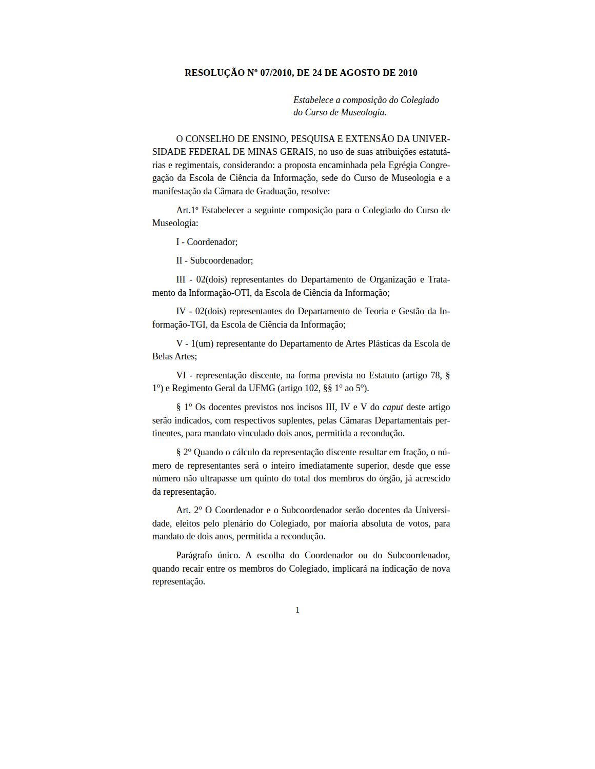RESOLUÇÃO No 07/2010, DE 24 DE AGOSTO DE 2010
Estabelece a composição do Colegiado do Curso de Museologia.
O CONSELHO DE ENSINO, PESQUISA E EXTENSÃO DA UNIVERSIDADE FEDERAL DE MINAS GERAIS, no uso de suas atribuições estatutárias e regimentais, considerando: a proposta encaminhada pela Egrégia Congregação da Escola de Ciência da Informação, sede do Curso de Museologia e a manifestação da Câmara de Graduação, resolve:
Art.1º Estabelecer a seguinte composição para o Colegiado do Curso de Museologia:
I - Coordenador;
II - Subcoordenador;
III - 02(dois) representantes do Departamento de Organização e Tratamento da Informação-OTI, da Escola de Ciência da Informação;
IV - 02(dois) representantes do Departamento de Teoria e Gestão da Informação-TGI, da Escola de Ciência da Informação;
V - 1(um) representante do Departamento de Artes Plásticas da Escola de Belas Artes;
VI - representação discente, na forma prevista no Estatuto (artigo 78, § 1o) e Regimento Geral da UFMG (artigo 102, §§ 1o ao 5o).
§ 1o Os docentes previstos nos incisos III, IV e V do caput deste artigo serão indicados, com respectivos suplentes, pelas Câmaras Departamentais pertinentes, para mandato vinculado dois anos, permitida a recondução.
§ 2o Quando o cálculo da representação discente resultar em fração, o número de representantes será o inteiro imediatamente superior, desde que esse número não ultrapasse um quinto do total dos membros do órgão, já acrescido da representação.
Art. 2o O Coordenador e o Subcoordenador serão docentes da Universidade, eleitos pelo plenário do Colegiado, por maioria absoluta de votos, para mandato de dois anos, permitida a recondução.
Parágrafo único. A escolha do Coordenador ou do Subcoordenador, quando recair entre os membros do Colegiado, implicará na indicação de nova representação.
1